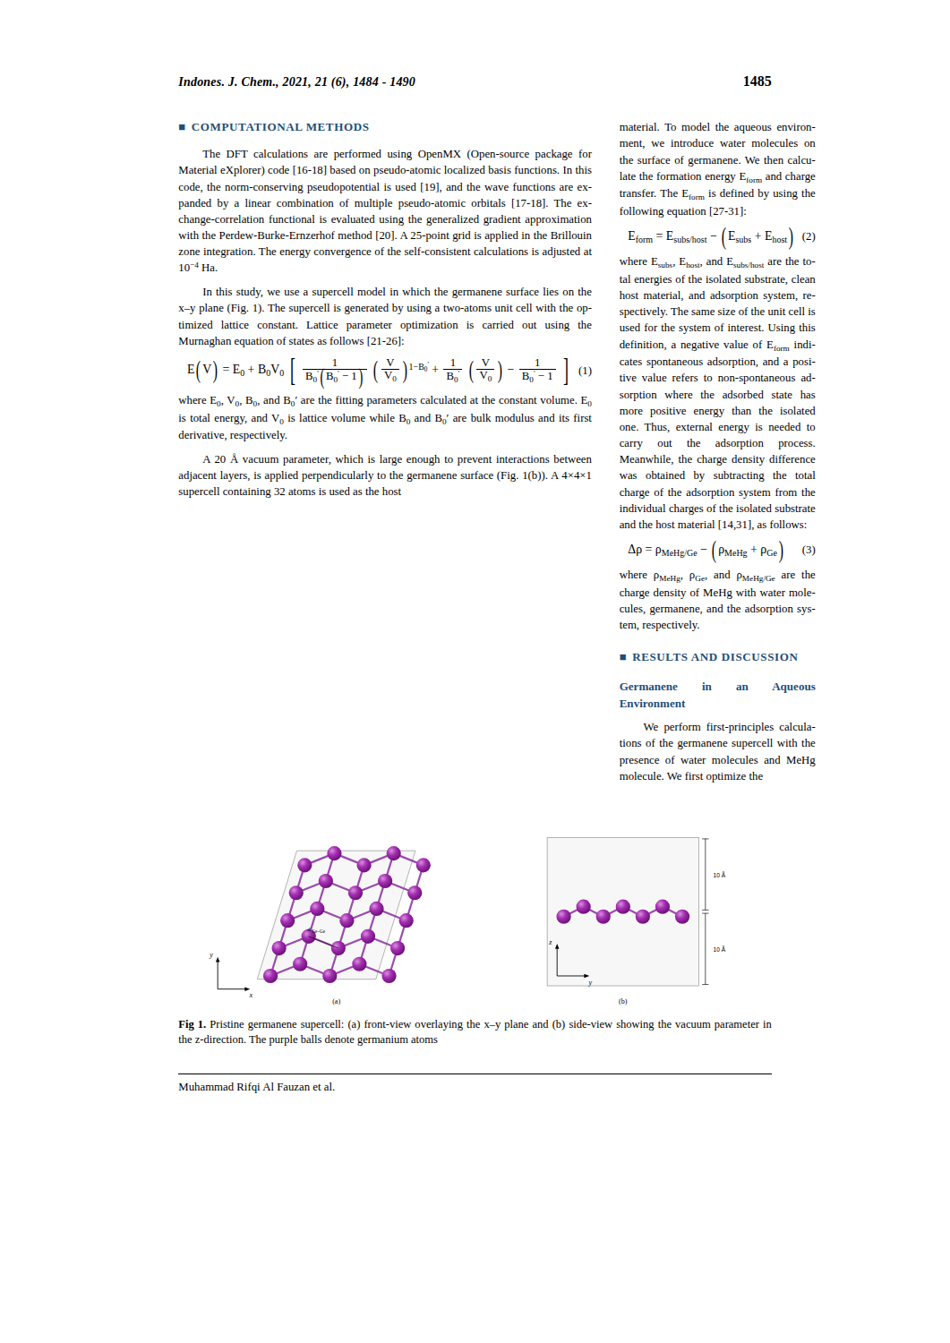Indones. J. Chem., 2021, 21 (6), 1484 - 1490
1485
■COMPUTATIONAL METHODS
The DFT calculations are performed using OpenMX (Open-source package for Material eXplorer) code [16-18] based on pseudo-atomic localized basis functions. In this code, the norm-conserving pseudopotential is used [19], and the wave functions are expanded by a linear combination of multiple pseudo-atomic orbitals [17-18]. The exchange-correlation functional is evaluated using the generalized gradient approximation with the Perdew-Burke-Ernzerhof method [20]. A 25-point grid is applied in the Brillouin zone integration. The energy convergence of the self-consistent calculations is adjusted at 10−4 Ha.
In this study, we use a supercell model in which the germanene surface lies on the x–y plane (Fig. 1). The supercell is generated by using a two-atoms unit cell with the optimized lattice constant. Lattice parameter optimization is carried out using the Murnaghan equation of states as follows [21-26]:
E(V) = E0 + B0V0 [ 1 B0'(B0' − 1) (VV0)1−B0' + 1 B0' (VV0) − 1 B0' − 1 ]
(1)
where E0, V0, B0, and B0′ are the fitting parameters calculated at the constant volume. E0 is total energy, and V0 is lattice volume while B0 and B0′ are bulk modulus and its first derivative, respectively.
A 20 Å vacuum parameter, which is large enough to prevent interactions between adjacent layers, is applied perpendicularly to the germanene surface (Fig. 1(b)). A 4×4×1 supercell containing 32 atoms is used as the host
material. To model the aqueous environment, we introduce water molecules on the surface of germanene. We then calculate the formation energy Eform and charge transfer. The Eform is defined by using the following equation [27-31]:
Eform = Esubs/host − (Esubs + Ehost)
(2)
where Esubs, Ehost, and Esubs/host are the total energies of the isolated substrate, clean host material, and adsorption system, respectively. The same size of the unit cell is used for the system of interest. Using this definition, a negative value of Eform indicates spontaneous adsorption, and a positive value refers to non-spontaneous adsorption where the adsorbed state has more positive energy than the isolated one. Thus, external energy is needed to carry out the adsorption process. Meanwhile, the charge density difference was obtained by subtracting the total charge of the adsorption system from the individual charges of the isolated substrate and the host material [14,31], as follows:
Δρ = ρMeHg/Ge − (ρMeHg + ρGe)
(3)
where ρMeHg, ρGe, and ρMeHg/Ge are the charge density of MeHg with water molecules, germanene, and the adsorption system, respectively.
■RESULTS AND DISCUSSION
Germanene in an Aqueous Environment
We perform first-principles calculations of the germanene supercell with the presence of water molecules and MeHg molecule. We first optimize the
d Ge–Ge y x (a) 10 Å 10 Å z y (b)
Fig 1. Pristine germanene supercell: (a) front-view overlaying the x–y plane and (b) side-view showing the vacuum parameter in the z-direction. The purple balls denote germanium atoms
Muhammad Rifqi Al Fauzan et al.